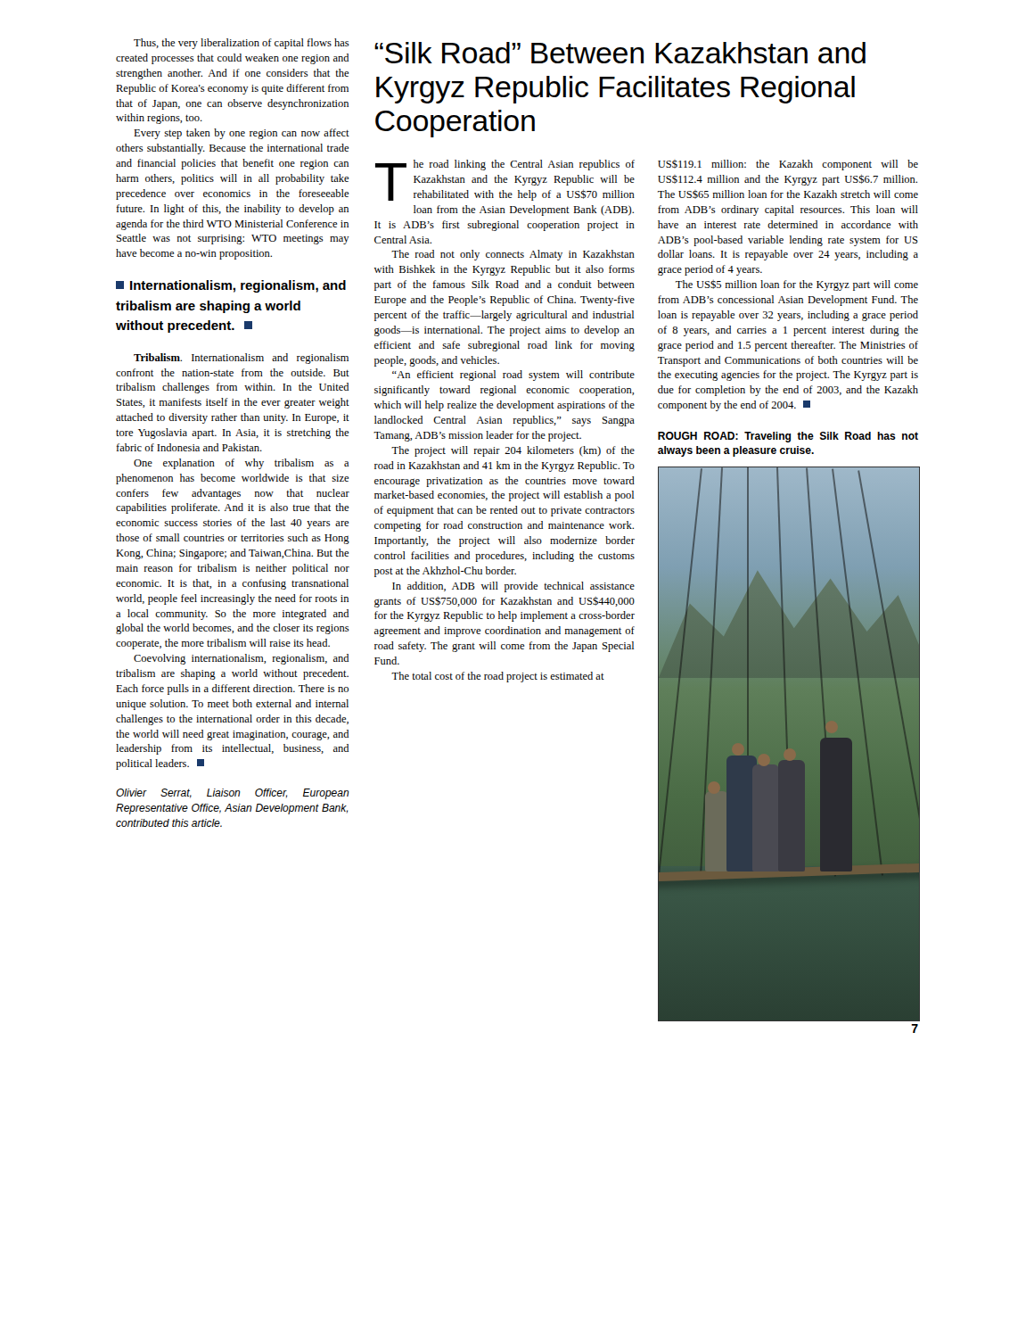Thus, the very liberalization of capital flows has created processes that could weaken one region and strengthen another. And if one considers that the Republic of Korea's economy is quite different from that of Japan, one can observe desynchronization within regions, too.
Every step taken by one region can now affect others substantially. Because the international trade and financial policies that benefit one region can harm others, politics will in all probability take precedence over economics in the foreseeable future. In light of this, the inability to develop an agenda for the third WTO Ministerial Conference in Seattle was not surprising: WTO meetings may have become a no-win proposition.
Internationalism, regionalism, and tribalism are shaping a world without precedent.
Tribalism. Internationalism and regionalism confront the nation-state from the outside. But tribalism challenges from within. In the United States, it manifests itself in the ever greater weight attached to diversity rather than unity. In Europe, it tore Yugoslavia apart. In Asia, it is stretching the fabric of Indonesia and Pakistan.
One explanation of why tribalism as a phenomenon has become worldwide is that size confers few advantages now that nuclear capabilities proliferate. And it is also true that the economic success stories of the last 40 years are those of small countries or territories such as Hong Kong, China; Singapore; and Taiwan,China. But the main reason for tribalism is neither political nor economic. It is that, in a confusing transnational world, people feel increasingly the need for roots in a local community. So the more integrated and global the world becomes, and the closer its regions cooperate, the more tribalism will raise its head.
Coevolving internationalism, regionalism, and tribalism are shaping a world without precedent. Each force pulls in a different direction. There is no unique solution. To meet both external and internal challenges to the international order in this decade, the world will need great imagination, courage, and leadership from its intellectual, business, and political leaders.
Olivier Serrat, Liaison Officer, European Representative Office, Asian Development Bank, contributed this article.
“Silk Road” Between Kazakhstan and Kyrgyz Republic Facilitates Regional Cooperation
The road linking the Central Asian republics of Kazakhstan and the Kyrgyz Republic will be rehabilitated with the help of a US$70 million loan from the Asian Development Bank (ADB). It is ADB’s first subregional cooperation project in Central Asia.
The road not only connects Almaty in Kazakhstan with Bishkek in the Kyrgyz Republic but it also forms part of the famous Silk Road and a conduit between Europe and the People’s Republic of China. Twenty-five percent of the traffic—largely agricultural and industrial goods—is international. The project aims to develop an efficient and safe subregional road link for moving people, goods, and vehicles.
“An efficient regional road system will contribute significantly toward regional economic cooperation, which will help realize the development aspirations of the landlocked Central Asian republics,” says Sangpa Tamang, ADB’s mission leader for the project.
The project will repair 204 kilometers (km) of the road in Kazakhstan and 41 km in the Kyrgyz Republic. To encourage privatization as the countries move toward market-based economies, the project will establish a pool of equipment that can be rented out to private contractors competing for road construction and maintenance work. Importantly, the project will also modernize border control facilities and procedures, including the customs post at the Akhzhol-Chu border.
In addition, ADB will provide technical assistance grants of US$750,000 for Kazakhstan and US$440,000 for the Kyrgyz Republic to help implement a cross-border agreement and improve coordination and management of road safety. The grant will come from the Japan Special Fund.
The total cost of the road project is estimated at
US$119.1 million: the Kazakh component will be US$112.4 million and the Kyrgyz part US$6.7 million. The US$65 million loan for the Kazakh stretch will come from ADB’s ordinary capital resources. This loan will have an interest rate determined in accordance with ADB’s pool-based variable lending rate system for US dollar loans. It is repayable over 24 years, including a grace period of 4 years.
The US$5 million loan for the Kyrgyz part will come from ADB’s concessional Asian Development Fund. The loan is repayable over 32 years, including a grace period of 8 years, and carries a 1 percent interest during the grace period and 1.5 percent thereafter. The Ministries of Transport and Communications of both countries will be the executing agencies for the project. The Kyrgyz part is due for completion by the end of 2003, and the Kazakh component by the end of 2004.
ROUGH ROAD: Traveling the Silk Road has not always been a pleasure cruise.
7